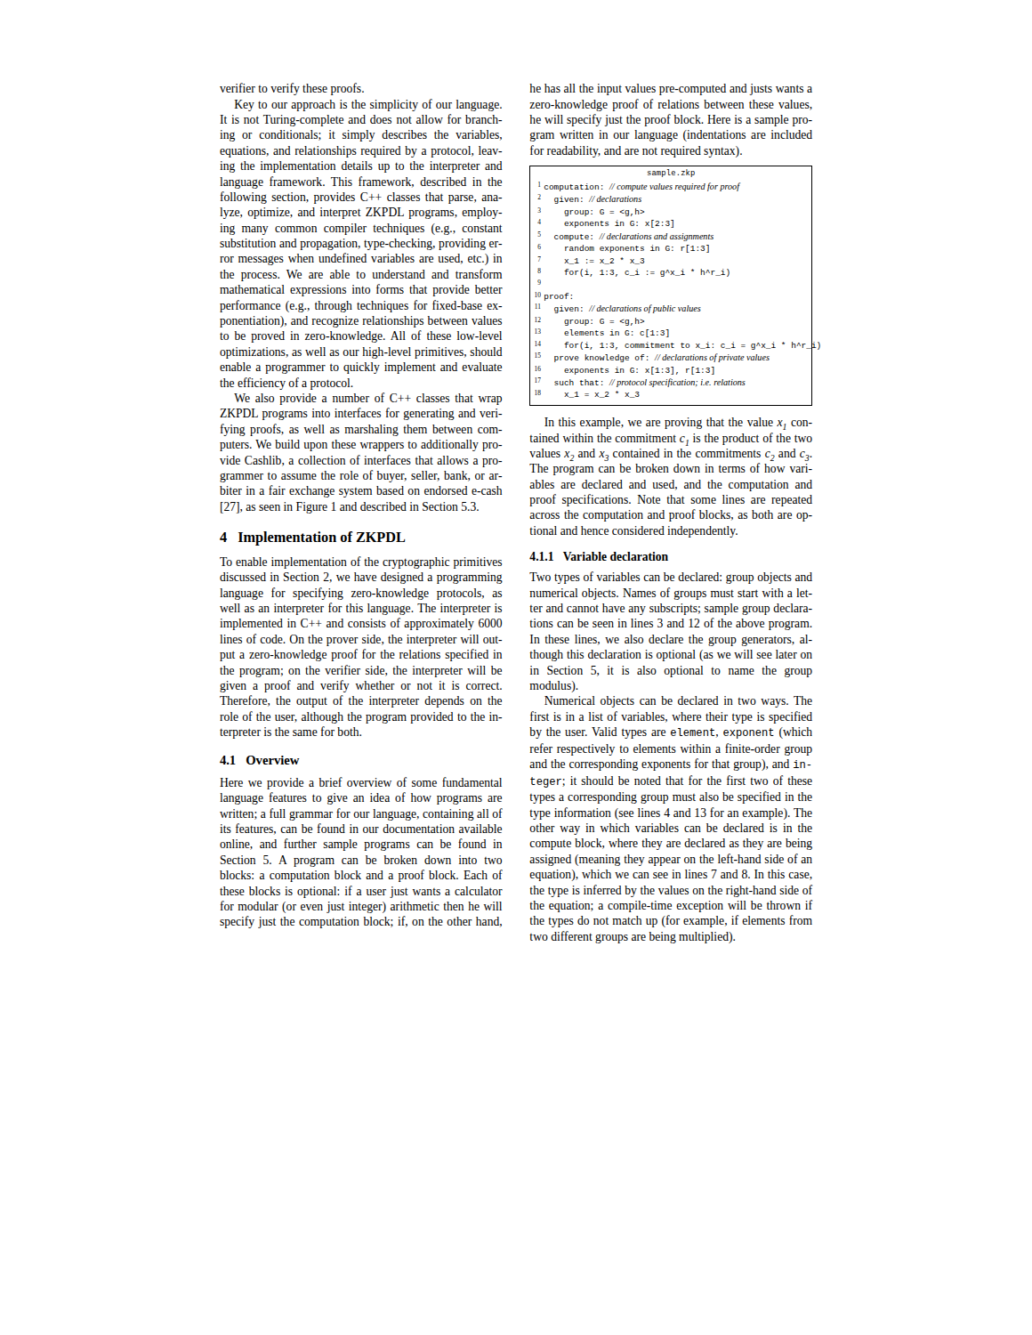verifier to verify these proofs.
Key to our approach is the simplicity of our language. It is not Turing-complete and does not allow for branching or conditionals; it simply describes the variables, equations, and relationships required by a protocol, leaving the implementation details up to the interpreter and language framework. This framework, described in the following section, provides C++ classes that parse, analyze, optimize, and interpret ZKPDL programs, employing many common compiler techniques (e.g., constant substitution and propagation, type-checking, providing error messages when undefined variables are used, etc.) in the process. We are able to understand and transform mathematical expressions into forms that provide better performance (e.g., through techniques for fixed-base exponentiation), and recognize relationships between values to be proved in zero-knowledge. All of these low-level optimizations, as well as our high-level primitives, should enable a programmer to quickly implement and evaluate the efficiency of a protocol.
We also provide a number of C++ classes that wrap ZKPDL programs into interfaces for generating and verifying proofs, as well as marshaling them between computers. We build upon these wrappers to additionally provide Cashlib, a collection of interfaces that allows a programmer to assume the role of buyer, seller, bank, or arbiter in a fair exchange system based on endorsed e-cash [27], as seen in Figure 1 and described in Section 5.3.
4 Implementation of ZKPDL
To enable implementation of the cryptographic primitives discussed in Section 2, we have designed a programming language for specifying zero-knowledge protocols, as well as an interpreter for this language. The interpreter is implemented in C++ and consists of approximately 6000 lines of code. On the prover side, the interpreter will output a zero-knowledge proof for the relations specified in the program; on the verifier side, the interpreter will be given a proof and verify whether or not it is correct. Therefore, the output of the interpreter depends on the role of the user, although the program provided to the interpreter is the same for both.
4.1 Overview
Here we provide a brief overview of some fundamental language features to give an idea of how programs are written; a full grammar for our language, containing all of its features, can be found in our documentation available online, and further sample programs can be found in Section 5. A program can be broken down into two blocks: a computation block and a proof block. Each of these blocks is optional: if a user just wants a calculator for modular (or even just integer) arithmetic then he will specify just the computation block; if, on the other hand, he has all the input values pre-computed and justs wants a zero-knowledge proof of relations between these values, he will specify just the proof block. Here is a sample program written in our language (indentations are included for readability, and are not required syntax).
sample.zkp
| 1 | computation: // compute values required for proof |
| 2 | given: // declarations |
| 3 | group: G = <g,h> |
| 4 | exponents in G: x[2:3] |
| 5 | compute: // declarations and assignments |
| 6 | random exponents in G: r[1:3] |
| 7 | x_1 := x_2 * x_3 |
| 8 | for(i, 1:3, c_i := g^x_i * h^r_i) |
| 9 | |
| 10 | proof: |
| 11 | given: // declarations of public values |
| 12 | group: G = <g,h> |
| 13 | elements in G: c[1:3] |
| 14 | for(i, 1:3, commitment to x_i: c_i = g^x_i * h^r_i) |
| 15 | prove knowledge of: // declarations of private values |
| 16 | exponents in G: x[1:3], r[1:3] |
| 17 | such that: // protocol specification; i.e. relations |
| 18 | x_1 = x_2 * x_3 |
In this example, we are proving that the value x1 contained within the commitment c1 is the product of the two values x2 and x3 contained in the commitments c2 and c3. The program can be broken down in terms of how variables are declared and used, and the computation and proof specifications. Note that some lines are repeated across the computation and proof blocks, as both are optional and hence considered independently.
4.1.1 Variable declaration
Two types of variables can be declared: group objects and numerical objects. Names of groups must start with a letter and cannot have any subscripts; sample group declarations can be seen in lines 3 and 12 of the above program. In these lines, we also declare the group generators, although this declaration is optional (as we will see later on in Section 5, it is also optional to name the group modulus).
Numerical objects can be declared in two ways. The first is in a list of variables, where their type is specified by the user. Valid types are element, exponent (which refer respectively to elements within a finite-order group and the corresponding exponents for that group), and integer; it should be noted that for the first two of these types a corresponding group must also be specified in the type information (see lines 4 and 13 for an example). The other way in which variables can be declared is in the compute block, where they are declared as they are being assigned (meaning they appear on the left-hand side of an equation), which we can see in lines 7 and 8. In this case, the type is inferred by the values on the right-hand side of the equation; a compile-time exception will be thrown if the types do not match up (for example, if elements from two different groups are being multiplied).